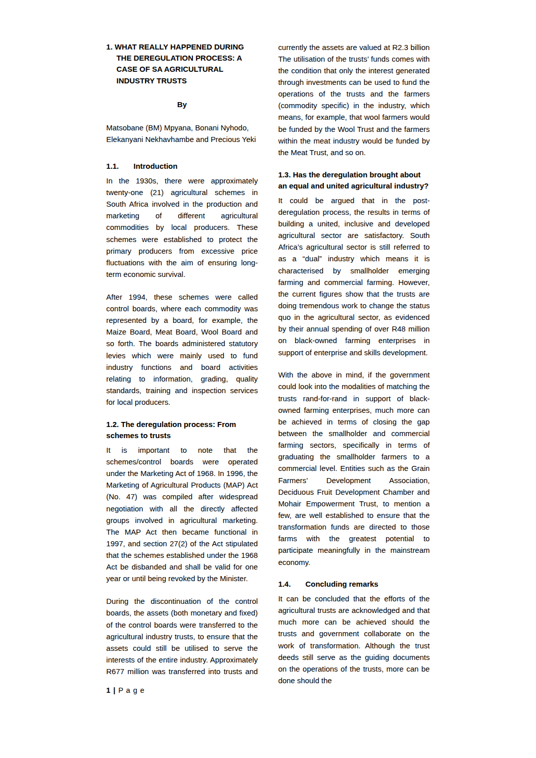1. What really happened during the deregulation process: a case of SA agricultural industry trusts
By
Matsobane (BM) Mpyana, Bonani Nyhodo, Elekanyani Nekhavhambe and Precious Yeki
1.1. Introduction
In the 1930s, there were approximately twenty-one (21) agricultural schemes in South Africa involved in the production and marketing of different agricultural commodities by local producers. These schemes were established to protect the primary producers from excessive price fluctuations with the aim of ensuring long-term economic survival.
After 1994, these schemes were called control boards, where each commodity was represented by a board, for example, the Maize Board, Meat Board, Wool Board and so forth. The boards administered statutory levies which were mainly used to fund industry functions and board activities relating to information, grading, quality standards, training and inspection services for local producers.
1.2. The deregulation process: From schemes to trusts
It is important to note that the schemes/control boards were operated under the Marketing Act of 1968. In 1996, the Marketing of Agricultural Products (MAP) Act (No. 47) was compiled after widespread negotiation with all the directly affected groups involved in agricultural marketing. The MAP Act then became functional in 1997, and section 27(2) of the Act stipulated that the schemes established under the 1968 Act be disbanded and shall be valid for one year or until being revoked by the Minister.
During the discontinuation of the control boards, the assets (both monetary and fixed) of the control boards were transferred to the agricultural industry trusts, to ensure that the assets could still be utilised to serve the interests of the entire industry. Approximately R677 million was transferred into trusts and currently the assets are valued at R2.3 billion The utilisation of the trusts’ funds comes with the condition that only the interest generated through investments can be used to fund the operations of the trusts and the farmers (commodity specific) in the industry, which means, for example, that wool farmers would be funded by the Wool Trust and the farmers within the meat industry would be funded by the Meat Trust, and so on.
1.3. Has the deregulation brought about an equal and united agricultural industry?
It could be argued that in the post-deregulation process, the results in terms of building a united, inclusive and developed agricultural sector are satisfactory. South Africa’s agricultural sector is still referred to as a “dual” industry which means it is characterised by smallholder emerging farming and commercial farming. However, the current figures show that the trusts are doing tremendous work to change the status quo in the agricultural sector, as evidenced by their annual spending of over R48 million on black-owned farming enterprises in support of enterprise and skills development.
With the above in mind, if the government could look into the modalities of matching the trusts rand-for-rand in support of black-owned farming enterprises, much more can be achieved in terms of closing the gap between the smallholder and commercial farming sectors, specifically in terms of graduating the smallholder farmers to a commercial level. Entities such as the Grain Farmers’ Development Association, Deciduous Fruit Development Chamber and Mohair Empowerment Trust, to mention a few, are well established to ensure that the transformation funds are directed to those farms with the greatest potential to participate meaningfully in the mainstream economy.
1.4. Concluding remarks
It can be concluded that the efforts of the agricultural trusts are acknowledged and that much more can be achieved should the trusts and government collaborate on the work of transformation. Although the trust deeds still serve as the guiding documents on the operations of the trusts, more can be done should the
1 | P a g e